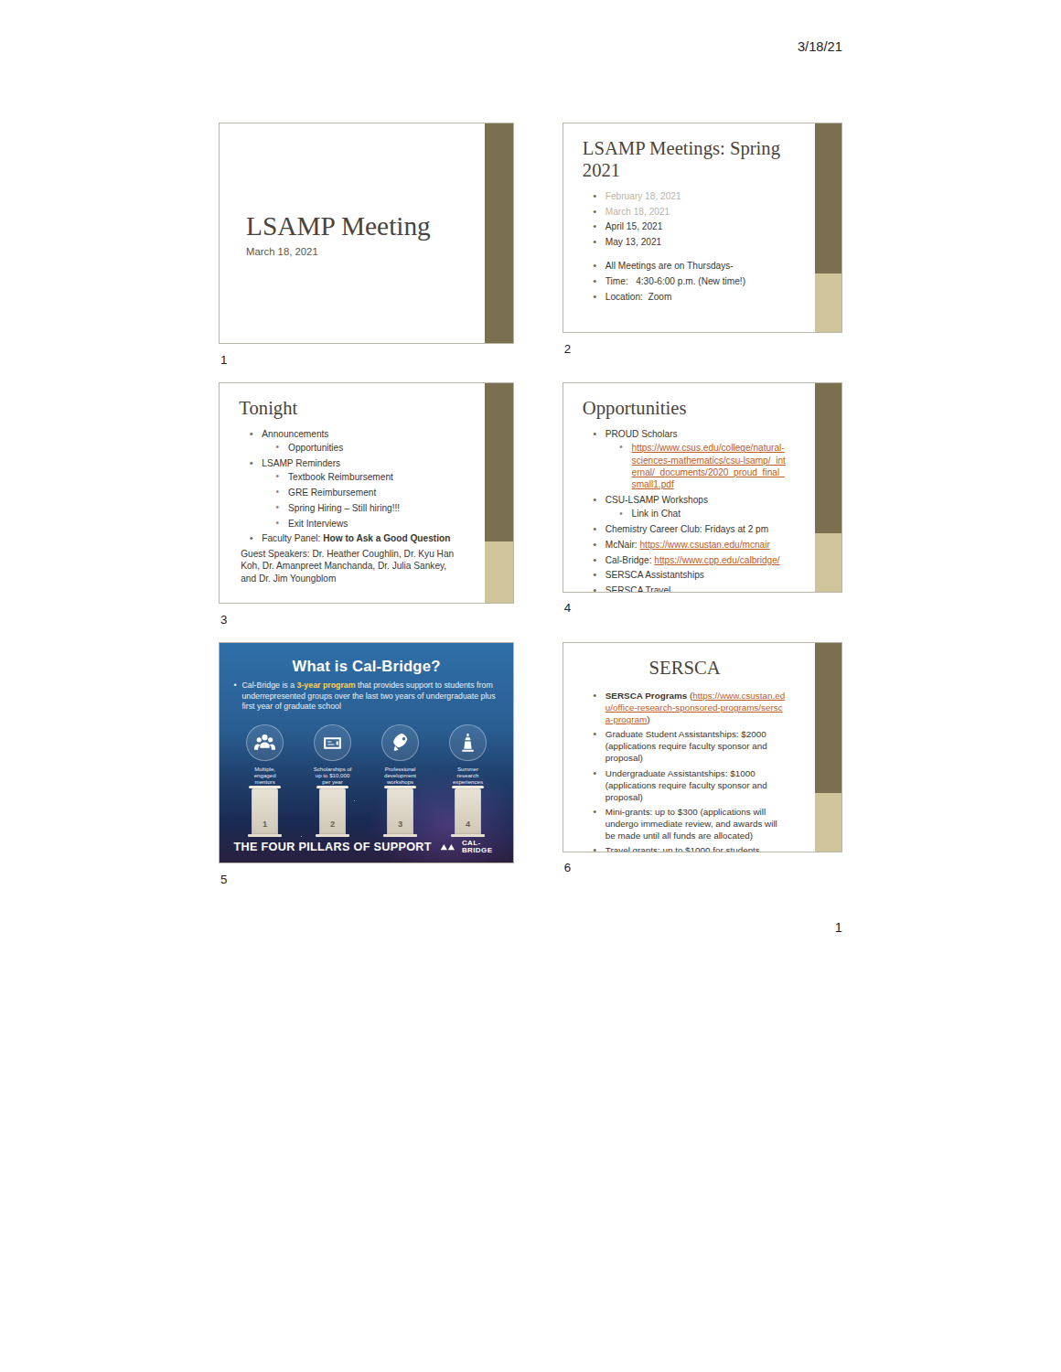3/18/21
LSAMP Meeting
March 18, 2021
1
LSAMP Meetings: Spring 2021
February 18, 2021
March 18, 2021
April 15, 2021
May 13, 2021
All Meetings are on Thursdays-
Time: 4:30-6:00 p.m. (New time!)
Location: Zoom
2
Tonight
Announcements
Opportunities
LSAMP Reminders
Textbook Reimbursement
GRE Reimbursement
Spring Hiring – Still hiring!!!
Exit Interviews
Faculty Panel: How to Ask a Good Question
Guest Speakers: Dr. Heather Coughlin, Dr. Kyu Han Koh, Dr. Amanpreet Manchanda, Dr. Julia Sankey, and Dr. Jim Youngblom
3
Opportunities
PROUD Scholars
https://www.csus.edu/college/natural-sciences-mathematics/csu-lsamp/_internal/_documents/2020_proud_final_small1.pdf
CSU-LSAMP Workshops
Link in Chat
Chemistry Career Club: Fridays at 2 pm
McNair: https://www.csustan.edu/mcnair
Cal-Bridge: https://www.cpp.edu/calbridge/
SERSCA Assistantships
SERSCA Travel
SERSCA Mini
Summer Research
4
What is Cal-Bridge?
• Cal-Bridge is a 3-year program that provides support to students from underrepresented groups over the last two years of undergraduate plus first year of graduate school
Multiple,
engaged
mentors
1
Scholarships of
up to $10,000
per year
2
Professional
development
workshops
3
Summer
research
experiences
4
THE FOUR PILLARS OF SUPPORT
CAL-BRIDGE
5
SERSCA
SERSCA Programs (https://www.csustan.edu/office-research-sponsored-programs/sersca-program)
Graduate Student Assistantships: $2000 (applications require faculty sponsor and proposal)
Undergraduate Assistantships: $1000 (applications require faculty sponsor and proposal)
Mini-grants: up to $300 (applications will undergo immediate review, and awards will be made until all funds are allocated)
Travel grants: up to $1000 for students presenting, and up to $800 for students attending conferences (applications will undergo immediate review, and awards will be made until all funds are allocated)
6
1